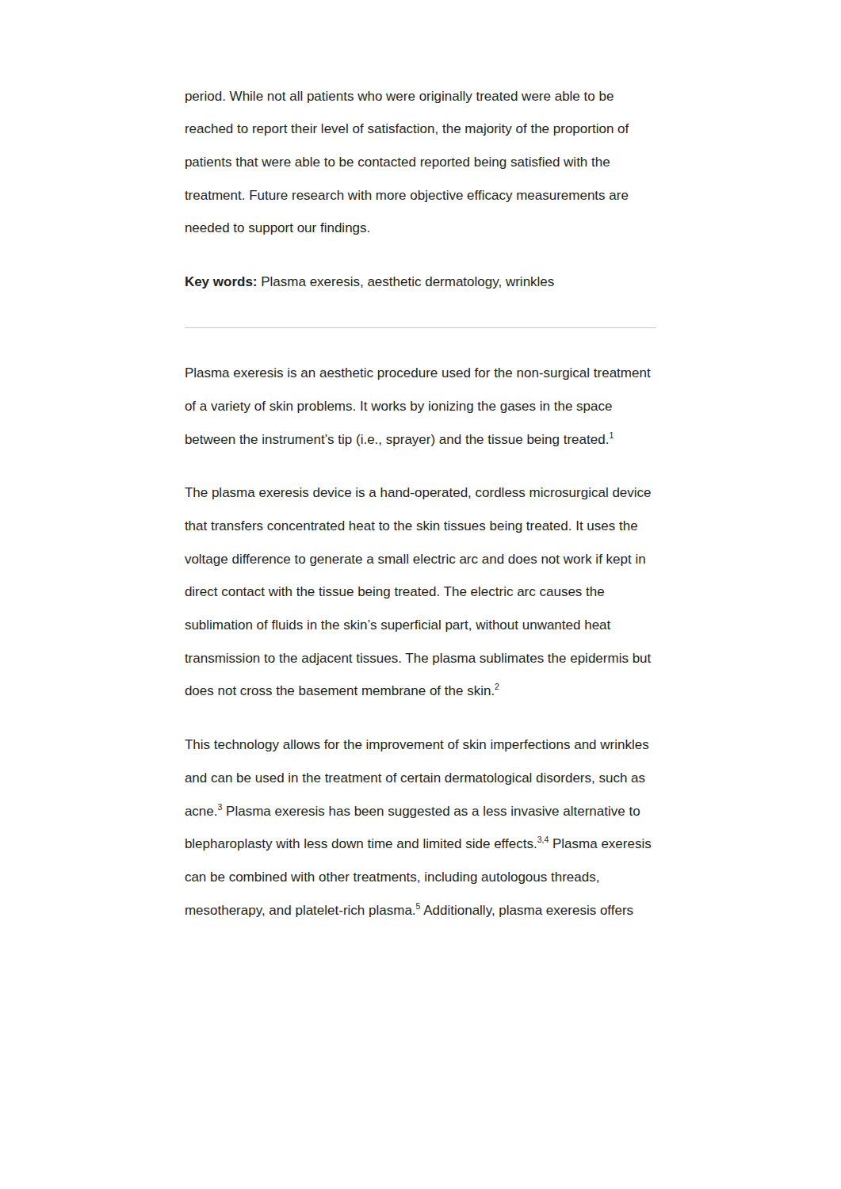period. While not all patients who were originally treated were able to be reached to report their level of satisfaction, the majority of the proportion of patients that were able to be contacted reported being satisfied with the treatment. Future research with more objective efficacy measurements are needed to support our findings.
Key words: Plasma exeresis, aesthetic dermatology, wrinkles
Plasma exeresis is an aesthetic procedure used for the non-surgical treatment of a variety of skin problems. It works by ionizing the gases in the space between the instrument’s tip (i.e., sprayer) and the tissue being treated.1
The plasma exeresis device is a hand-operated, cordless microsurgical device that transfers concentrated heat to the skin tissues being treated. It uses the voltage difference to generate a small electric arc and does not work if kept in direct contact with the tissue being treated. The electric arc causes the sublimation of fluids in the skin’s superficial part, without unwanted heat transmission to the adjacent tissues. The plasma sublimates the epidermis but does not cross the basement membrane of the skin.2
This technology allows for the improvement of skin imperfections and wrinkles and can be used in the treatment of certain dermatological disorders, such as acne.3 Plasma exeresis has been suggested as a less invasive alternative to blepharoplasty with less down time and limited side effects.3,4 Plasma exeresis can be combined with other treatments, including autologous threads, mesotherapy, and platelet-rich plasma.5 Additionally, plasma exeresis offers